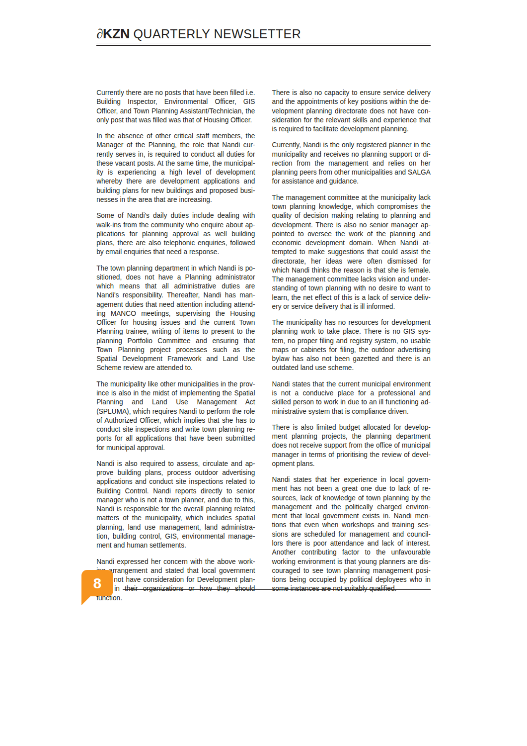∂KZN QUARTERLY NEWSLETTER
Currently there are no posts that have been filled i.e. Building Inspector, Environmental Officer, GIS Officer, and Town Planning Assistant/Technician, the only post that was filled was that of Housing Officer.
In the absence of other critical staff members, the Manager of the Planning, the role that Nandi currently serves in, is required to conduct all duties for these vacant posts. At the same time, the municipality is experiencing a high level of development whereby there are development applications and building plans for new buildings and proposed businesses in the area that are increasing.
Some of Nandi's daily duties include dealing with walk-ins from the community who enquire about applications for planning approval as well building plans, there are also telephonic enquiries, followed by email enquiries that need a response.
The town planning department in which Nandi is positioned, does not have a Planning administrator which means that all administrative duties are Nandi's responsibility. Thereafter, Nandi has management duties that need attention including attending MANCO meetings, supervising the Housing Officer for housing issues and the current Town Planning trainee, writing of items to present to the planning Portfolio Committee and ensuring that Town Planning project processes such as the Spatial Development Framework and Land Use Scheme review are attended to.
The municipality like other municipalities in the province is also in the midst of implementing the Spatial Planning and Land Use Management Act (SPLUMA), which requires Nandi to perform the role of Authorized Officer, which implies that she has to conduct site inspections and write town planning reports for all applications that have been submitted for municipal approval.
Nandi is also required to assess, circulate and approve building plans, process outdoor advertising applications and conduct site inspections related to Building Control. Nandi reports directly to senior manager who is not a town planner, and due to this, Nandi is responsible for the overall planning related matters of the municipality, which includes spatial planning, land use management, land administration, building control, GIS, environmental management and human settlements.
Nandi expressed her concern with the above working arrangement and stated that local government does not have consideration for Development planning in their organizations or how they should function.
There is also no capacity to ensure service delivery and the appointments of key positions within the development planning directorate does not have consideration for the relevant skills and experience that is required to facilitate development planning.
Currently, Nandi is the only registered planner in the municipality and receives no planning support or direction from the management and relies on her planning peers from other municipalities and SALGA for assistance and guidance.
The management committee at the municipality lack town planning knowledge, which compromises the quality of decision making relating to planning and development. There is also no senior manager appointed to oversee the work of the planning and economic development domain. When Nandi attempted to make suggestions that could assist the directorate, her ideas were often dismissed for which Nandi thinks the reason is that she is female. The management committee lacks vision and understanding of town planning with no desire to want to learn, the net effect of this is a lack of service delivery or service delivery that is ill informed.
The municipality has no resources for development planning work to take place. There is no GIS system, no proper filing and registry system, no usable maps or cabinets for filing, the outdoor advertising bylaw has also not been gazetted and there is an outdated land use scheme.
Nandi states that the current municipal environment is not a conducive place for a professional and skilled person to work in due to an ill functioning administrative system that is compliance driven.
There is also limited budget allocated for development planning projects, the planning department does not receive support from the office of municipal manager in terms of prioritising the review of development plans.
Nandi states that her experience in local government has not been a great one due to lack of resources, lack of knowledge of town planning by the management and the politically charged environment that local government exists in. Nandi mentions that even when workshops and training sessions are scheduled for management and councillors there is poor attendance and lack of interest. Another contributing factor to the unfavourable working environment is that young planners are discouraged to see town planning management positions being occupied by political deployees who in some instances are not suitably qualified.
8